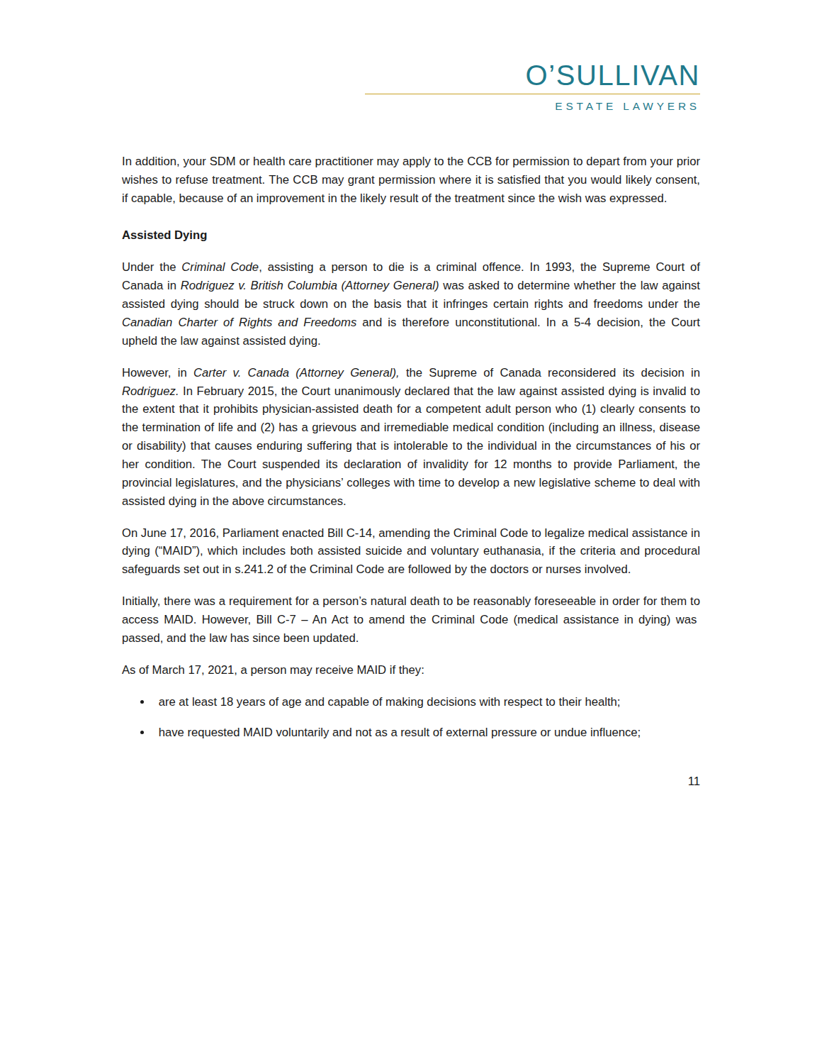O’SULLIVAN
Estate Lawyers
In addition, your SDM or health care practitioner may apply to the CCB for permission to depart from your prior wishes to refuse treatment. The CCB may grant permission where it is satisfied that you would likely consent, if capable, because of an improvement in the likely result of the treatment since the wish was expressed.
Assisted Dying
Under the Criminal Code, assisting a person to die is a criminal offence. In 1993, the Supreme Court of Canada in Rodriguez v. British Columbia (Attorney General) was asked to determine whether the law against assisted dying should be struck down on the basis that it infringes certain rights and freedoms under the Canadian Charter of Rights and Freedoms and is therefore unconstitutional. In a 5-4 decision, the Court upheld the law against assisted dying.
However, in Carter v. Canada (Attorney General), the Supreme of Canada reconsidered its decision in Rodriguez. In February 2015, the Court unanimously declared that the law against assisted dying is invalid to the extent that it prohibits physician-assisted death for a competent adult person who (1) clearly consents to the termination of life and (2) has a grievous and irremediable medical condition (including an illness, disease or disability) that causes enduring suffering that is intolerable to the individual in the circumstances of his or her condition. The Court suspended its declaration of invalidity for 12 months to provide Parliament, the provincial legislatures, and the physicians’ colleges with time to develop a new legislative scheme to deal with assisted dying in the above circumstances.
On June 17, 2016, Parliament enacted Bill C-14, amending the Criminal Code to legalize medical assistance in dying (“MAID”), which includes both assisted suicide and voluntary euthanasia, if the criteria and procedural safeguards set out in s.241.2 of the Criminal Code are followed by the doctors or nurses involved.
Initially, there was a requirement for a person’s natural death to be reasonably foreseeable in order for them to access MAID. However, Bill C-7 – An Act to amend the Criminal Code (medical assistance in dying) was passed, and the law has since been updated.
As of March 17, 2021, a person may receive MAID if they:
are at least 18 years of age and capable of making decisions with respect to their health;
have requested MAID voluntarily and not as a result of external pressure or undue influence;
11